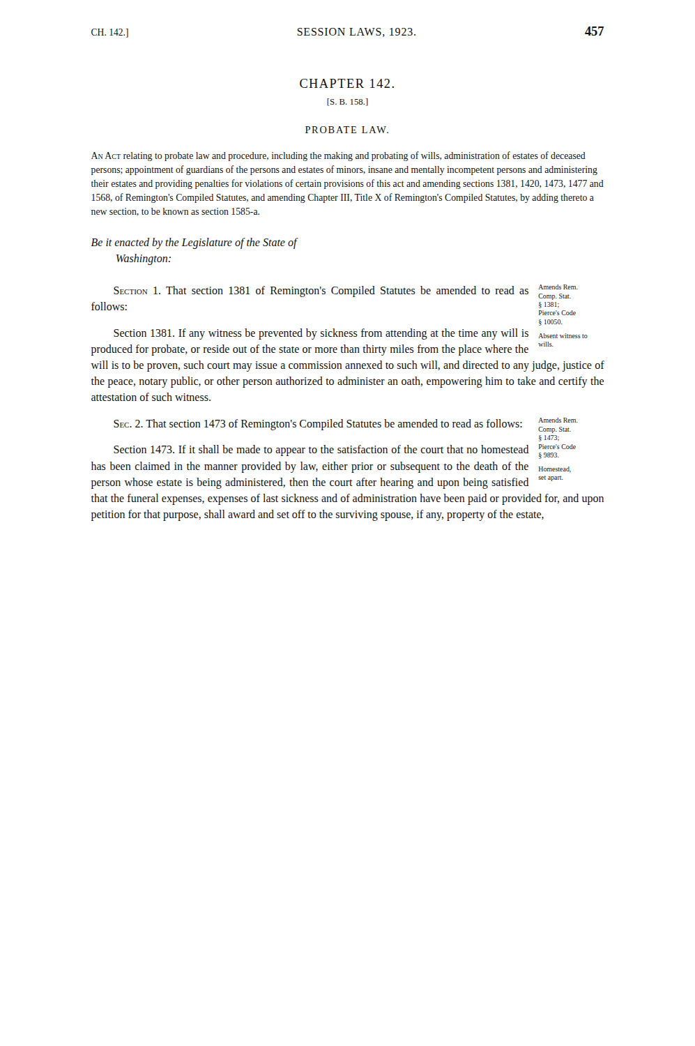CH. 142.] SESSION LAWS, 1923. 457
CHAPTER 142.
[S. B. 158.]
PROBATE LAW.
An Act relating to probate law and procedure, including the making and probating of wills, administration of estates of deceased persons; appointment of guardians of the persons and estates of minors, insane and mentally incompetent persons and administering their estates and providing penalties for violations of certain provisions of this act and amending sections 1381, 1420, 1473, 1477 and 1568, of Remington's Compiled Statutes, and amending Chapter III, Title X of Remington's Compiled Statutes, by adding thereto a new section, to be known as section 1585-a.
Be it enacted by the Legislature of the State of Washington:
Amends Rem.
Comp. Stat.
§ 1381;
Pierce's Code
§ 10050.
Section 1. That section 1381 of Remington's Compiled Statutes be amended to read as follows:
Absent witness to wills.
Section 1381. If any witness be prevented by sickness from attending at the time any will is produced for probate, or reside out of the state or more than thirty miles from the place where the will is to be proven, such court may issue a commission annexed to such will, and directed to any judge, justice of the peace, notary public, or other person authorized to administer an oath, empowering him to take and certify the attestation of such witness.
Amends Rem.
Comp. Stat.
§ 1473;
Pierce's Code
§ 9893.
Sec. 2. That section 1473 of Remington's Compiled Statutes be amended to read as follows:
Homestead,
set apart.
Section 1473. If it shall be made to appear to the satisfaction of the court that no homestead has been claimed in the manner provided by law, either prior or subsequent to the death of the person whose estate is being administered, then the court after hearing and upon being satisfied that the funeral expenses, expenses of last sickness and of administration have been paid or provided for, and upon petition for that purpose, shall award and set off to the surviving spouse, if any, property of the estate,